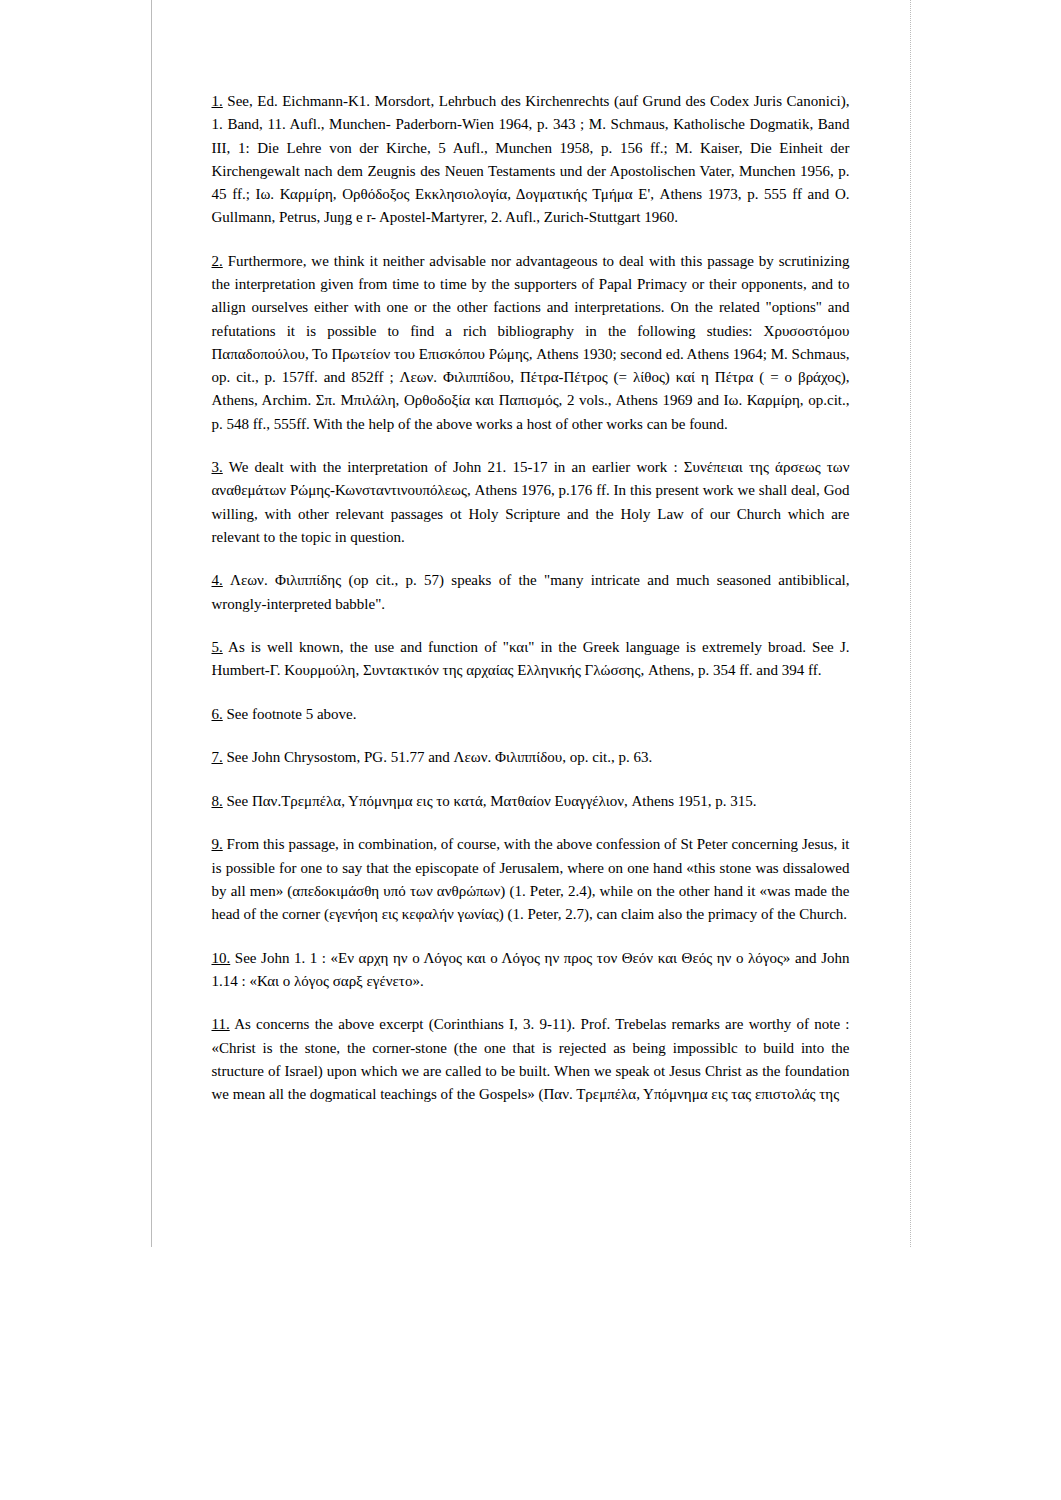1. See, Ed. Eichmann-K1. Morsdort, Lehrbuch des Kirchenrechts (auf Grund des Codex Juris Canonici), 1. Band, 11. Aufl., Munchen- Paderborn-Wien 1964, p. 343 ; M. Schmaus, Katholische Dogmatik, Band III, 1: Die Lehre von der Kirche, 5 Aufl., Munchen 1958, p. 156 ff.; M. Kaiser, Die Einheit der Kirchengewalt nach dem Zeugnis des Neuen Testaments und der Apostolischen Vater, Munchen 1956, p. 45 ff.; Ιω. Καρμίρη, Ορθόδοξος Εκκλησιολογία, Δογματικής Τμήμα Ε', Athens 1973, p. 555 ff and O. Gullmann, Petrus, Juŋg e r- Apоstel-Martyrer, 2. Aufl., Zurich-Stuttgart 1960.
2. Furthermore, we think it neither advisable nor advantageous to deal with this passage by scrutinizing the interpretation given from time tо time by the supporters of Papal Primacy or their opponents, and to allign ourselves either with one or the other factions and interpretations. Οn the related "options" and refutations it is possible to find a rich bibliography in the following studies: Χρυσοστόμου Παπαδοπούλου, Το Πρωτείον του Επισκόπου Ρώμης, Athens 1930; second ed. Athens 1964; M. Schmaus, оp. cit., p. 157ff. and 852ff ; Λεων. Φιλιππίδου, Πέτρα-Πέτρος (= λίθος) καί η Πέτρα ( = ο βράχος), Athens, Archim. Σπ. Μπιλάλη, Ορθοδοξία και Παπισμός, 2 vols., Athens 1969 and Ιω. Καρμίρη, оp.cit., p. 548 ff., 555ff. With the help of the above works a host of other works can be found.
3. We dealt with the interpretation of John 21. 15-17 in an earlier work : Συνέπειαι της άρσεως των αναθεμάτων Ρώμης-Κωνσταντινουπόλεως, Athens 1976, p.176 ff. In this present work we shall deal, God willing, with other relevant passages ot Holy Scripture and the Holy Law of our Church which are relevant to the topic in question.
4. Λεων. Φιλιππίδης (оp cit., p. 57) speaks оf the "many intricate and much seasoned antibiblical, wrongly-interpreted babble".
5. As is well known, the use and function of "και" in the Greek language is extremely broad. See J. Humbert-Γ. Κουρμούλη, Συντακτικόν της αρχαίας Ελληνικής Γλώσσης, Athens, p. 354 ff. and 394 ff.
6. See footnote 5 above.
7. See John Chrysostom, PG. 51.77 and Λεων. Φιλιππίδου, оp. cit., p. 63.
8. See Παν.Τρεμπέλα, Υπόμνημα εις το κατά, Ματθαίον Ευαγγέλιον, Athens 1951, p. 315.
9. From this passage, in combination, of course, with the above confession of St Peter concerning Jesus, it is possible for one to say that the episcopate оf Jerusalem, where оn one hand «this stone was dissalowed by all men» (απεδοκιμάσθη υπό των ανθρώπων) (1. Peter, 2.4), while оn the other hand it «was made the heаd of the corner (εγενήоη εις κεφαλήν γωνίας) (1. Peter, 2.7), can claim also the primacy of the Church.
10. See John 1. 1 : «Εν αρχη ην ο Λόγος και ο Λόγος ην προς τον Θεόν και Θεός ην ο λόγος» and John 1.14 : «Και ο λόγος σαρξ εγένετο».
11. As concerns the above excerpt (Corinthians I, 3. 9-11). Prof. Trebelas remarks are worthy of note : «Christ is the stone, the corner-stone (the one that is rejected as being impossiblc to build into the structure оf Israel) upon which we are called to be built. When we speak ot Jesus Christ as the foundation we mean all the dogmatical teachings of the Gospels» (Παν. Τρεμπέλα, Υπόμνημα εις τας επιστολάς της